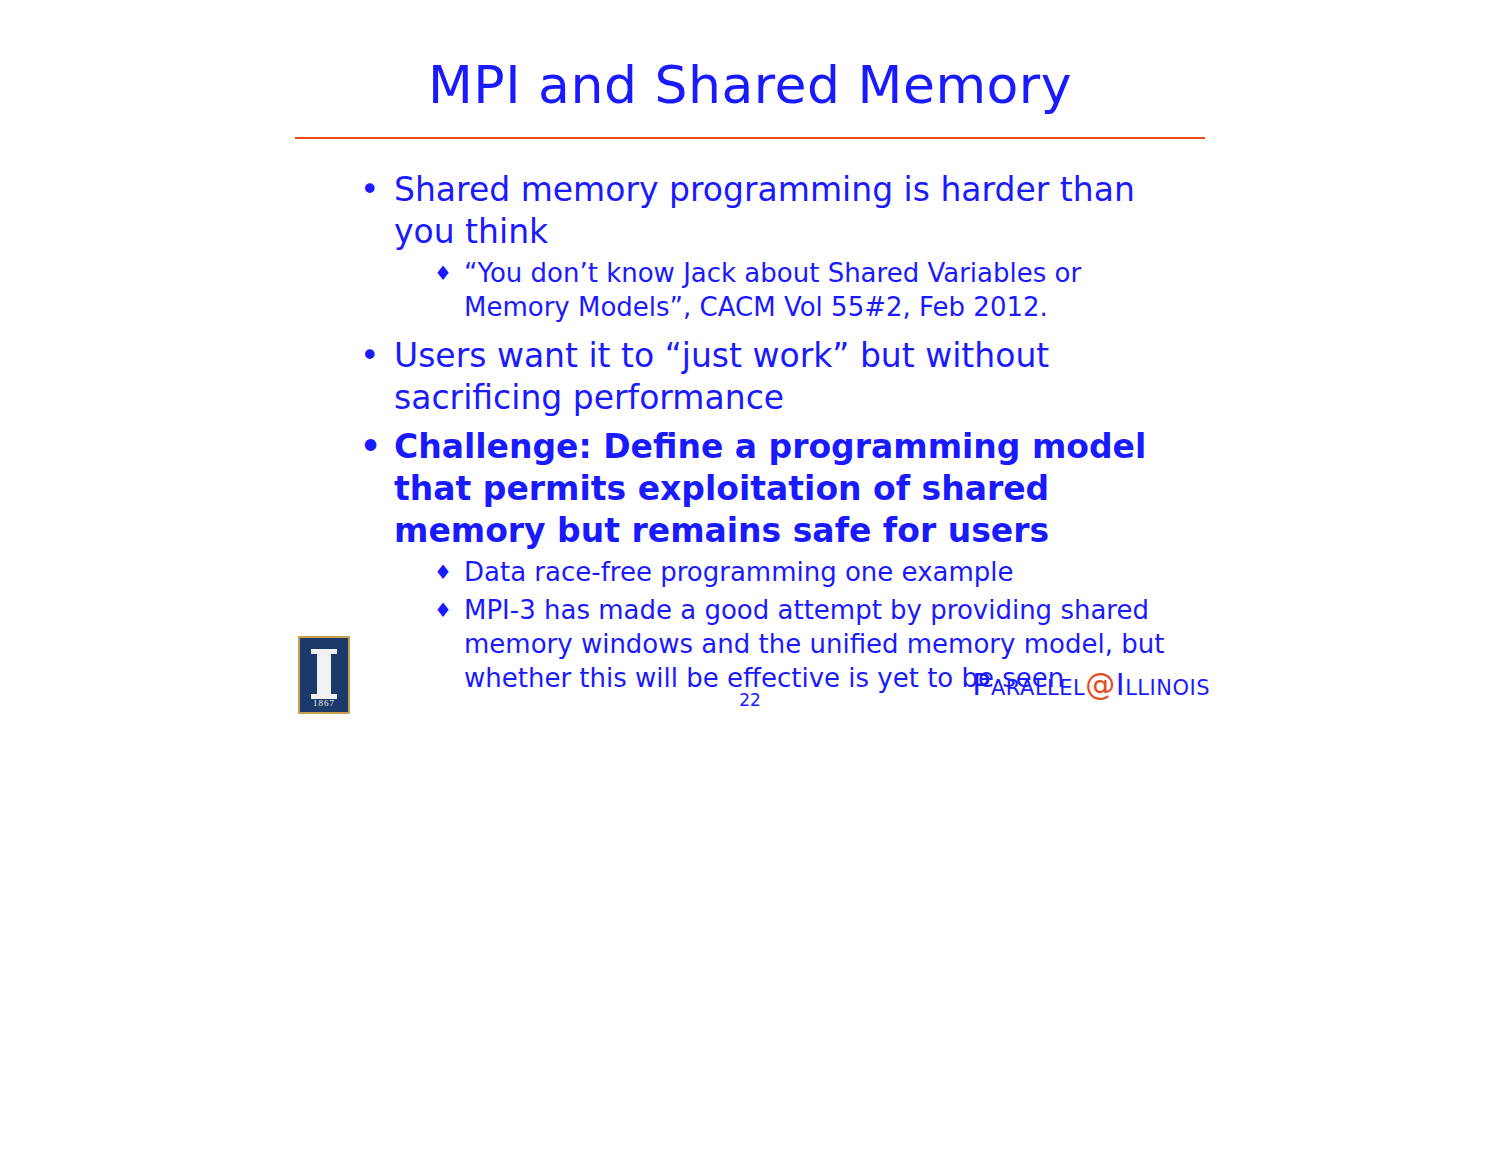MPI and Shared Memory
Shared memory programming is harder than you think
“You don’t know Jack about Shared Variables or Memory Models”, CACM Vol 55#2, Feb 2012.
Users want it to “just work” but without sacrificing performance
Challenge: Define a programming model that permits exploitation of shared memory but remains safe for users
Data race-free programming one example
MPI-3 has made a good attempt by providing shared memory windows and the unified memory model, but whether this will be effective is yet to be seen
1867
22
Parallel@Illinois